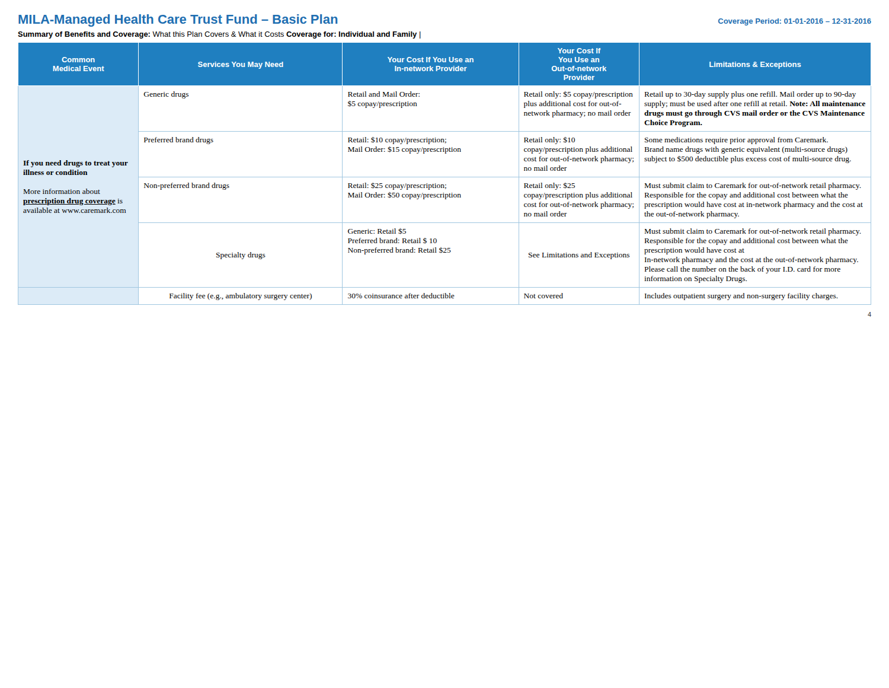MILA-Managed Health Care Trust Fund – Basic Plan Coverage Period: 01-01-2016 – 12-31-2016
Summary of Benefits and Coverage: What this Plan Covers & What it Costs Coverage for: Individual and Family |
| Common Medical Event | Services You May Need | Your Cost If You Use an In-network Provider | Your Cost If You Use an Out-of-network Provider | Limitations & Exceptions |
| --- | --- | --- | --- | --- |
| If you need drugs to treat your illness or condition More information about prescription drug coverage is available at www.caremark.com | Generic drugs | Retail and Mail Order: $5 copay/prescription | Retail only: $5 copay/prescription plus additional cost for out-of-network pharmacy; no mail order | Retail up to 30-day supply plus one refill. Mail order up to 90-day supply; must be used after one refill at retail. Note: All maintenance drugs must go through CVS mail order or the CVS Maintenance Choice Program. |
| Preferred brand drugs | Retail: $10 copay/prescription; Mail Order: $15 copay/prescription | Retail only: $10 copay/prescription plus additional cost for out-of-network pharmacy; no mail order | Some medications require prior approval from Caremark. Brand name drugs with generic equivalent (multi-source drugs) subject to $500 deductible plus excess cost of multi-source drug. |
| Non-preferred brand drugs | Retail: $25 copay/prescription; Mail Order: $50 copay/prescription | Retail only: $25 copay/prescription plus additional cost for out-of-network pharmacy; no mail order | Must submit claim to Caremark for out-of-network retail pharmacy. Responsible for the copay and additional cost between what the prescription would have cost at in-network pharmacy and the cost at the out-of-network pharmacy. |
| Specialty drugs | Generic: Retail $5 Preferred brand: Retail $ 10 Non-preferred brand: Retail $25 | See Limitations and Exceptions | Must submit claim to Caremark for out-of-network retail pharmacy. Responsible for the copay and additional cost between what the prescription would have cost at In-network pharmacy and the cost at the out-of-network pharmacy. Please call the number on the back of your I.D. card for more information on Specialty Drugs. |
| | Facility fee (e.g., ambulatory surgery center) | 30% coinsurance after deductible | Not covered | Includes outpatient surgery and non-surgery facility charges. |
4